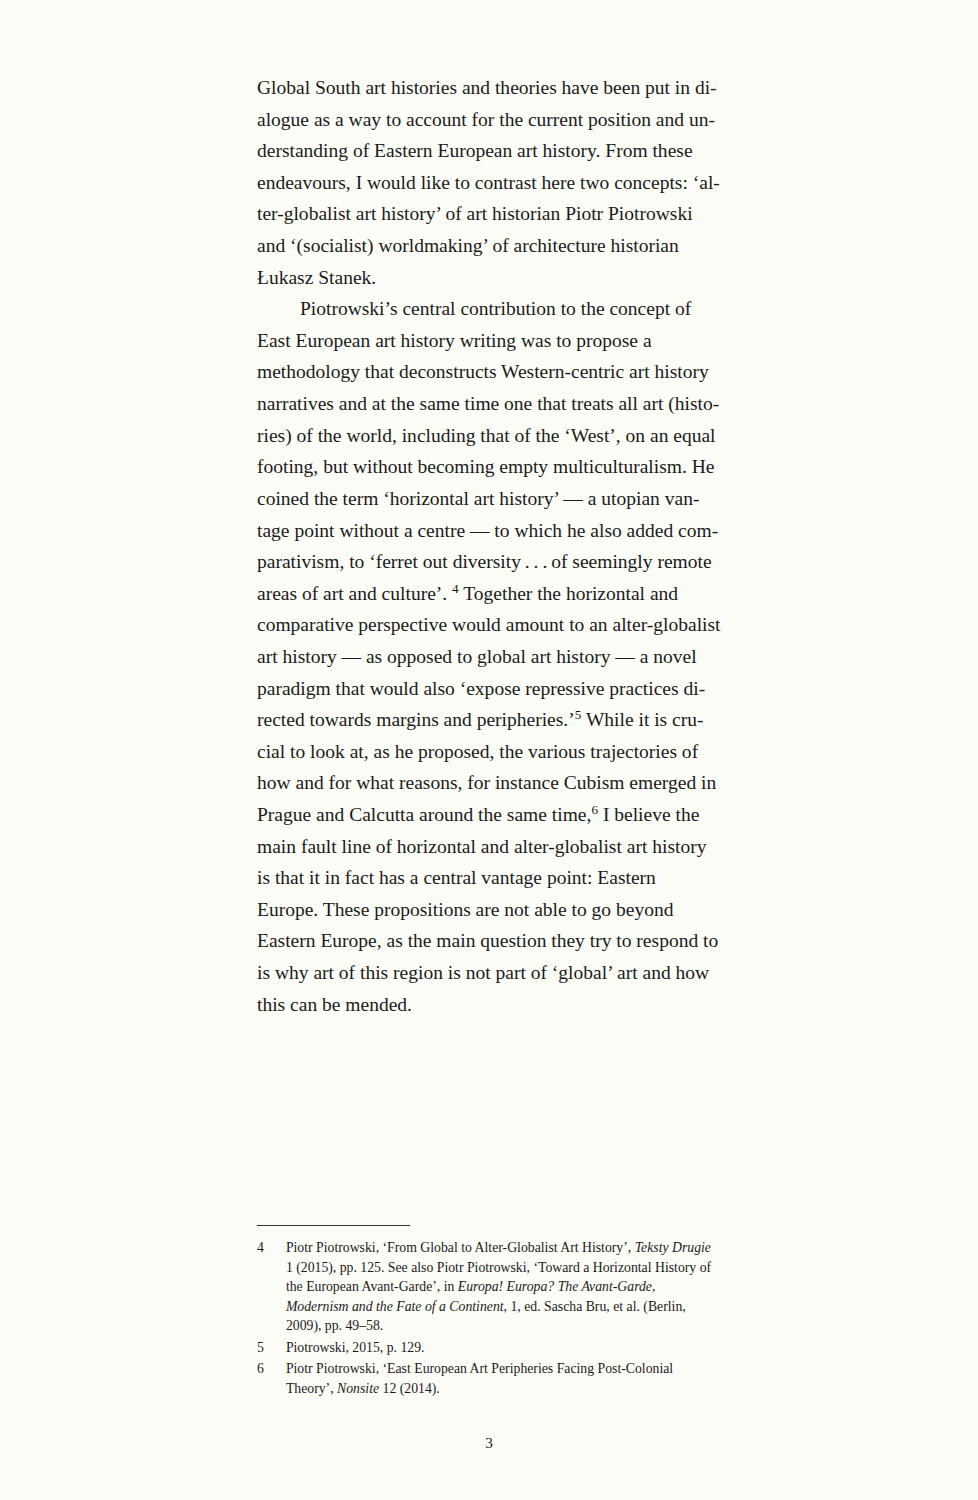Global South art histories and theories have been put in dialogue as a way to account for the current position and understanding of Eastern European art history. From these endeavours, I would like to contrast here two concepts: ‘alter-globalist art history’ of art historian Piotr Piotrowski and ‘(socialist) worldmaking’ of architecture historian Łukasz Stanek.
Piotrowski’s central contribution to the concept of East European art history writing was to propose a methodology that deconstructs Western-centric art history narratives and at the same time one that treats all art (histories) of the world, including that of the ‘West’, on an equal footing, but without becoming empty multiculturalism. He coined the term ‘horizontal art history’ — a utopian vantage point without a centre — to which he also added comparativism, to ‘ferret out diversity . . . of seemingly remote areas of art and culture’. 4 Together the horizontal and comparative perspective would amount to an alter-globalist art history — as opposed to global art history — a novel paradigm that would also ‘expose repressive practices directed towards margins and peripheries.’5 While it is crucial to look at, as he proposed, the various trajectories of how and for what reasons, for instance Cubism emerged in Prague and Calcutta around the same time,6 I believe the main fault line of horizontal and alter-globalist art history is that it in fact has a central vantage point: Eastern Europe. These propositions are not able to go beyond Eastern Europe, as the main question they try to respond to is why art of this region is not part of ‘global’ art and how this can be mended.
4 Piotr Piotrowski, ‘From Global to Alter-Globalist Art History’, Teksty Drugie 1 (2015), pp. 125. See also Piotr Piotrowski, ‘Toward a Horizontal History of the European Avant-Garde’, in Europa! Europa? The Avant-Garde, Modernism and the Fate of a Continent, 1, ed. Sascha Bru, et al. (Berlin, 2009), pp. 49–58.
5 Piotrowski, 2015, p. 129.
6 Piotr Piotrowski, ‘East European Art Peripheries Facing Post-Colonial Theory’, Nonsite 12 (2014).
3